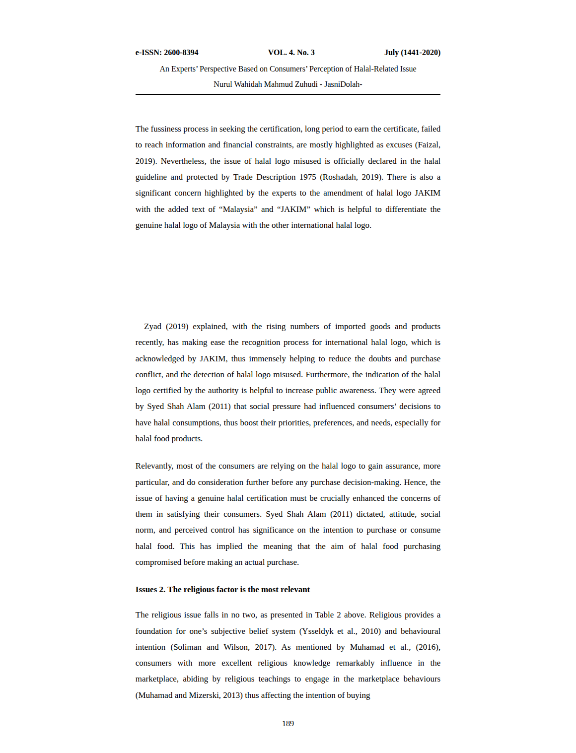e-ISSN: 2600-8394 VOL. 4. No. 3 July (1441-2020)
An Experts’ Perspective Based on Consumers’ Perception of Halal-Related Issue
Nurul Wahidah Mahmud Zuhudi - JasniDolah-
The fussiness process in seeking the certification, long period to earn the certificate, failed to reach information and financial constraints, are mostly highlighted as excuses (Faizal, 2019). Nevertheless, the issue of halal logo misused is officially declared in the halal guideline and protected by Trade Description 1975 (Roshadah, 2019). There is also a significant concern highlighted by the experts to the amendment of halal logo JAKIM with the added text of “Malaysia” and “JAKIM” which is helpful to differentiate the genuine halal logo of Malaysia with the other international halal logo.
Zyad (2019) explained, with the rising numbers of imported goods and products recently, has making ease the recognition process for international halal logo, which is acknowledged by JAKIM, thus immensely helping to reduce the doubts and purchase conflict, and the detection of halal logo misused. Furthermore, the indication of the halal logo certified by the authority is helpful to increase public awareness. They were agreed by Syed Shah Alam (2011) that social pressure had influenced consumers’ decisions to have halal consumptions, thus boost their priorities, preferences, and needs, especially for halal food products.
Relevantly, most of the consumers are relying on the halal logo to gain assurance, more particular, and do consideration further before any purchase decision-making. Hence, the issue of having a genuine halal certification must be crucially enhanced the concerns of them in satisfying their consumers. Syed Shah Alam (2011) dictated, attitude, social norm, and perceived control has significance on the intention to purchase or consume halal food. This has implied the meaning that the aim of halal food purchasing compromised before making an actual purchase.
Issues 2. The religious factor is the most relevant
The religious issue falls in no two, as presented in Table 2 above. Religious provides a foundation for one’s subjective belief system (Ysseldyk et al., 2010) and behavioural intention (Soliman and Wilson, 2017). As mentioned by Muhamad et al., (2016), consumers with more excellent religious knowledge remarkably influence in the marketplace, abiding by religious teachings to engage in the marketplace behaviours (Muhamad and Mizerski, 2013) thus affecting the intention of buying
189